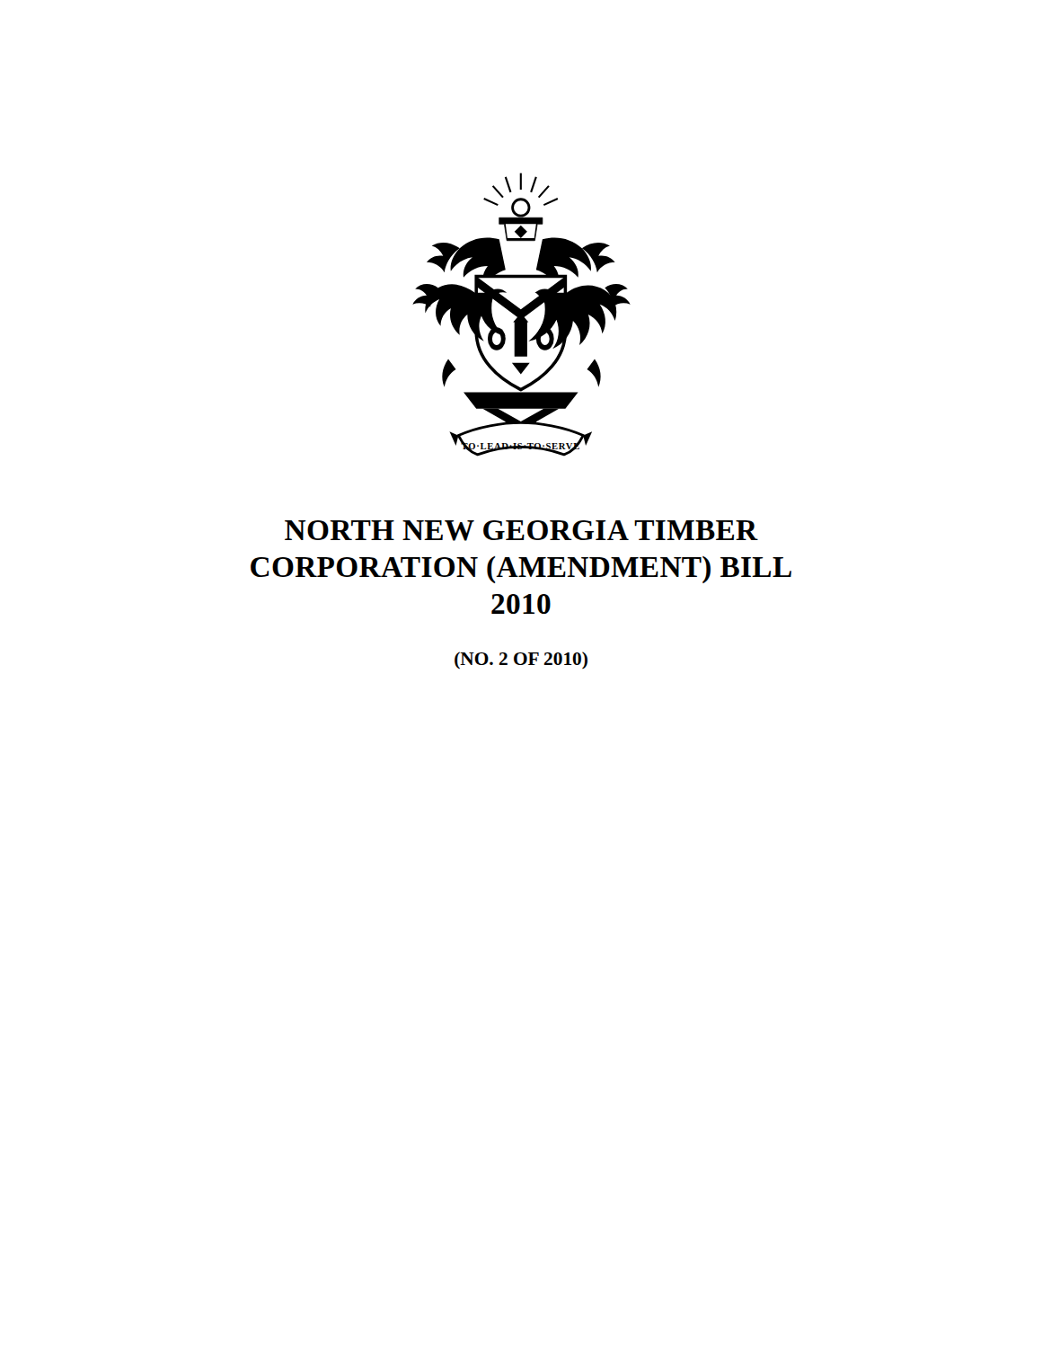TO·LEAD·IS·TO·SERVE
North New Georgia Timber Corporation (Amendment) Bill 2010
(No. 2 of 2010)